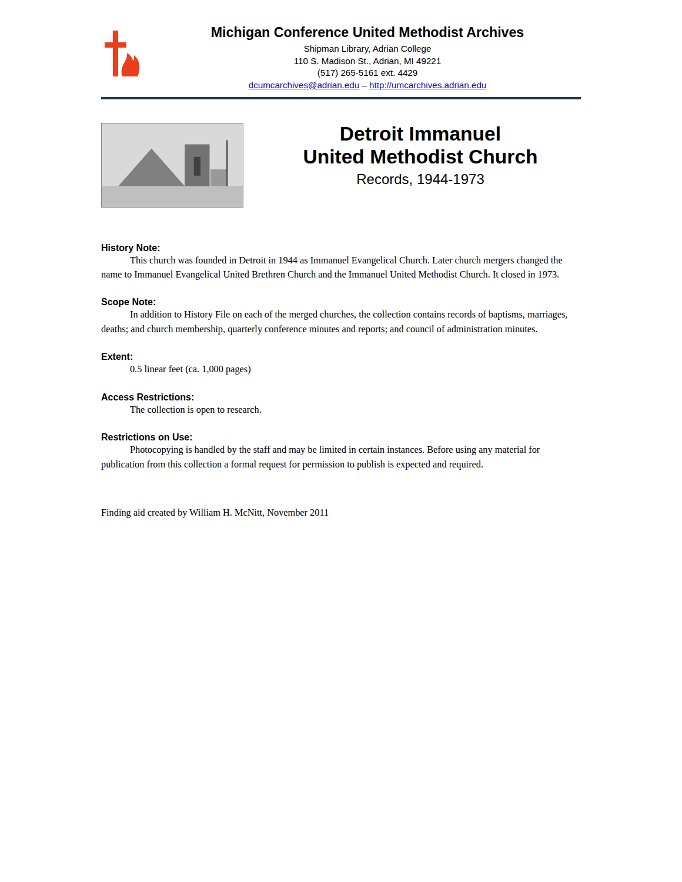Michigan Conference United Methodist Archives
Shipman Library, Adrian College
110 S. Madison St., Adrian, MI 49221
(517) 265-5161 ext. 4429
dcumcarchives@adrian.edu – http://umcarchives.adrian.edu
Detroit Immanuel
United Methodist Church
Records, 1944-1973
History Note:
This church was founded in Detroit in 1944 as Immanuel Evangelical Church. Later church mergers changed the name to Immanuel Evangelical United Brethren Church and the Immanuel United Methodist Church. It closed in 1973.
Scope Note:
In addition to History File on each of the merged churches, the collection contains records of baptisms, marriages, deaths; and church membership, quarterly conference minutes and reports; and council of administration minutes.
Extent:
0.5 linear feet (ca. 1,000 pages)
Access Restrictions:
The collection is open to research.
Restrictions on Use:
Photocopying is handled by the staff and may be limited in certain instances. Before using any material for publication from this collection a formal request for permission to publish is expected and required.
Finding aid created by William H. McNitt, November 2011